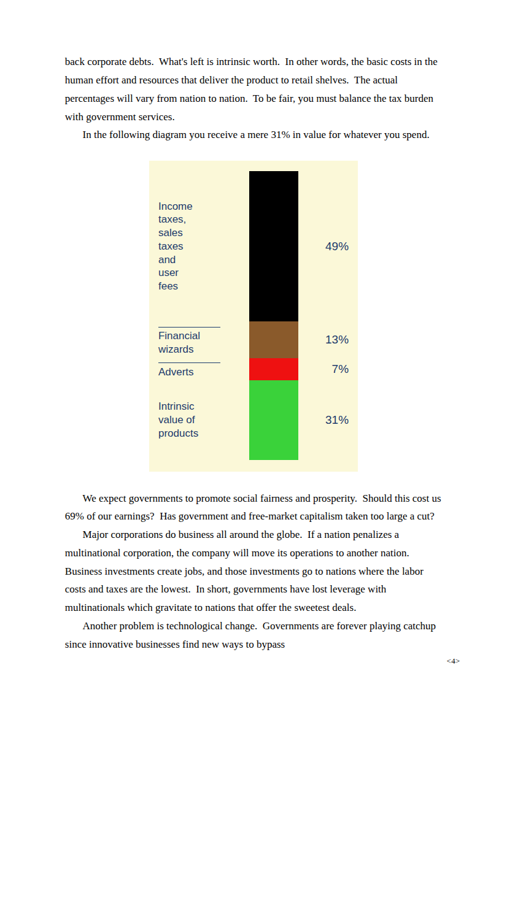back corporate debts. What's left is intrinsic worth. In other words, the basic costs in the human effort and resources that deliver the product to retail shelves. The actual percentages will vary from nation to nation. To be fair, you must balance the tax burden with government services.
In the following diagram you receive a mere 31% in value for whatever you spend.
| Income taxes, sales taxes and user fees | | 49% |
| Financial wizards | | 13% |
| Adverts | | 7% |
| Intrinsic value of products | | 31% |
We expect governments to promote social fairness and prosperity. Should this cost us 69% of our earnings? Has government and free-market capitalism taken too large a cut?
Major corporations do business all around the globe. If a nation penalizes a multinational corporation, the company will move its operations to another nation. Business investments create jobs, and those investments go to nations where the labor costs and taxes are the lowest. In short, governments have lost leverage with multinationals which gravitate to nations that offer the sweetest deals.
Another problem is technological change. Governments are forever playing catchup since innovative businesses find new ways to bypass
<4>